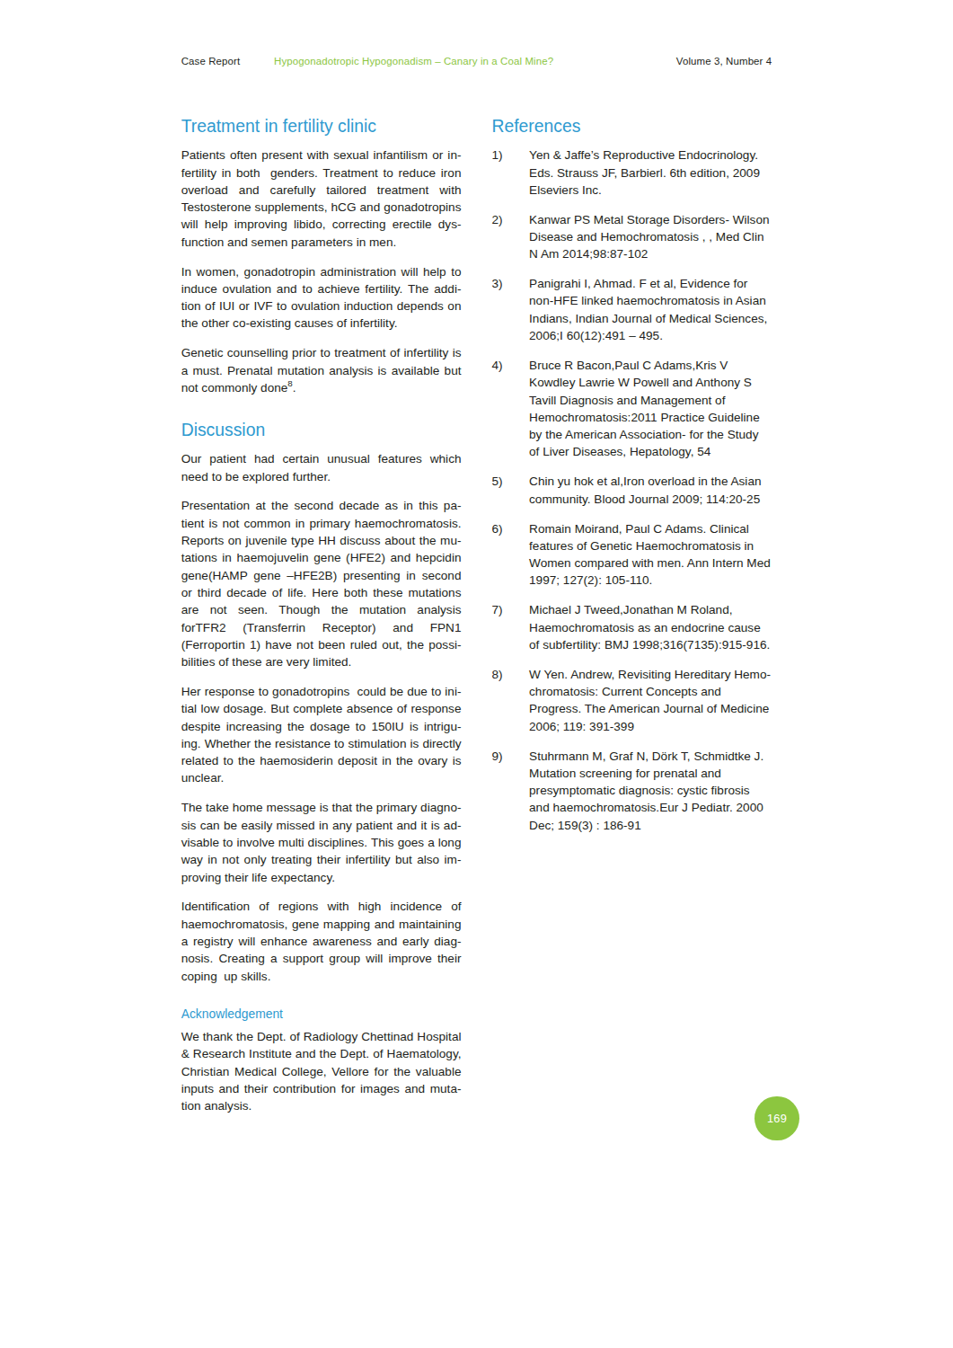Case Report Hypogonadotropic Hypogonadism – Canary in a Coal Mine? Volume 3, Number 4
Treatment in fertility clinic
Patients often present with sexual infantilism or infertility in both genders. Treatment to reduce iron overload and carefully tailored treatment with Testosterone supplements, hCG and gonadotropins will help improving libido, correcting erectile dysfunction and semen parameters in men.
In women, gonadotropin administration will help to induce ovulation and to achieve fertility. The addition of IUI or IVF to ovulation induction depends on the other co-existing causes of infertility.
Genetic counselling prior to treatment of infertility is a must. Prenatal mutation analysis is available but not commonly done8.
Discussion
Our patient had certain unusual features which need to be explored further.
Presentation at the second decade as in this patient is not common in primary haemochromatosis. Reports on juvenile type HH discuss about the mutations in haemojuvelin gene (HFE2) and hepcidin gene(HAMP gene –HFE2B) presenting in second or third decade of life. Here both these mutations are not seen. Though the mutation analysis forTFR2 (Transferrin Receptor) and FPN1 (Ferroportin 1) have not been ruled out, the possibilities of these are very limited.
Her response to gonadotropins could be due to initial low dosage. But complete absence of response despite increasing the dosage to 150IU is intriguing. Whether the resistance to stimulation is directly related to the haemosiderin deposit in the ovary is unclear.
The take home message is that the primary diagnosis can be easily missed in any patient and it is advisable to involve multi disciplines. This goes a long way in not only treating their infertility but also improving their life expectancy.
Identification of regions with high incidence of haemochromatosis, gene mapping and maintaining a registry will enhance awareness and early diagnosis. Creating a support group will improve their coping up skills.
Acknowledgement
We thank the Dept. of Radiology Chettinad Hospital & Research Institute and the Dept. of Haematology, Christian Medical College, Vellore for the valuable inputs and their contribution for images and mutation analysis.
References
Yen & Jaffe’s Reproductive Endocrinology. Eds. Strauss JF, Barbierl. 6th edition, 2009 Elseviers Inc.
Kanwar PS Metal Storage Disorders- Wilson Disease and Hemochromatosis , , Med Clin N Am 2014;98:87-102
Panigrahi I, Ahmad. F et al, Evidence for non-HFE linked haemochromatosis in Asian Indians, Indian Journal of Medical Sciences, 2006;I 60(12):491 – 495.
Bruce R Bacon,Paul C Adams,Kris V Kowdley Lawrie W Powell and Anthony S Tavill Diagnosis and Management of Hemochromatosis:2011 Practice Guideline by the American Association- for the Study of Liver Diseases, Hepatology, 54
Chin yu hok et al,Iron overload in the Asian community. Blood Journal 2009; 114:20-25
Romain Moirand, Paul C Adams. Clinical features of Genetic Haemochromatosis in Women compared with men. Ann Intern Med 1997; 127(2): 105-110.
Michael J Tweed,Jonathan M Roland, Haemochromatosis as an endocrine cause of subfertility: BMJ 1998;316(7135):915-916.
W Yen. Andrew, Revisiting Hereditary Hemo-chromatosis: Current Concepts and Progress. The American Journal of Medicine 2006; 119: 391-399
Stuhrmann M, Graf N, Dörk T, Schmidtke J. Mutation screening for prenatal and presymptomatic diagnosis: cystic fibrosis and haemochromatosis.Eur J Pediatr. 2000 Dec; 159(3) : 186-91
169